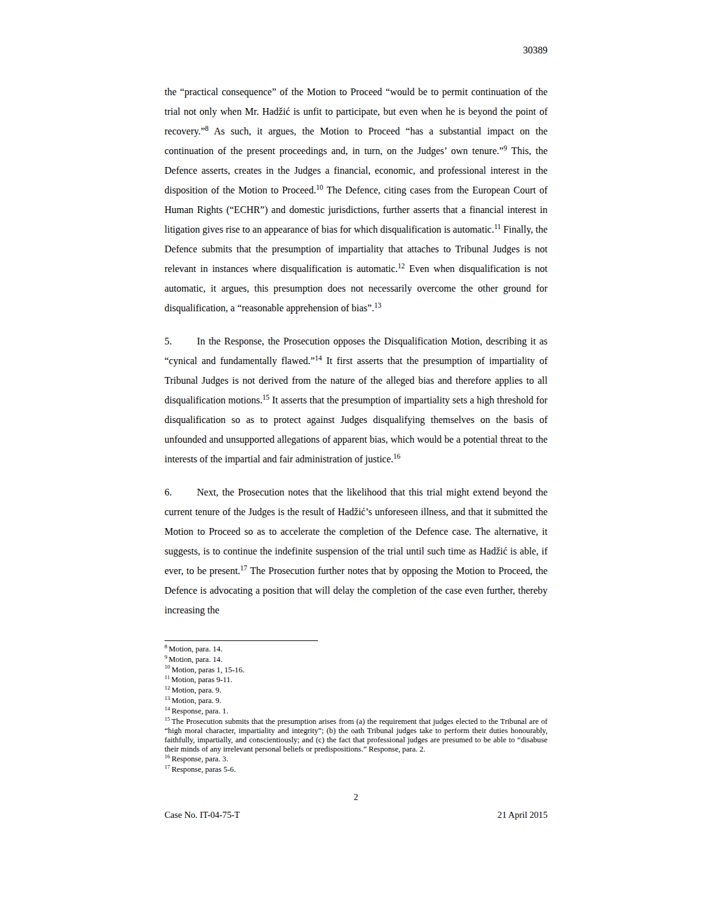30389
the “practical consequence” of the Motion to Proceed “would be to permit continuation of the trial not only when Mr. Hadžić is unfit to participate, but even when he is beyond the point of recovery.”8 As such, it argues, the Motion to Proceed “has a substantial impact on the continuation of the present proceedings and, in turn, on the Judges’ own tenure.”9 This, the Defence asserts, creates in the Judges a financial, economic, and professional interest in the disposition of the Motion to Proceed.10 The Defence, citing cases from the European Court of Human Rights (“ECHR”) and domestic jurisdictions, further asserts that a financial interest in litigation gives rise to an appearance of bias for which disqualification is automatic.11 Finally, the Defence submits that the presumption of impartiality that attaches to Tribunal Judges is not relevant in instances where disqualification is automatic.12 Even when disqualification is not automatic, it argues, this presumption does not necessarily overcome the other ground for disqualification, a “reasonable apprehension of bias”.13
5. In the Response, the Prosecution opposes the Disqualification Motion, describing it as “cynical and fundamentally flawed.”14 It first asserts that the presumption of impartiality of Tribunal Judges is not derived from the nature of the alleged bias and therefore applies to all disqualification motions.15 It asserts that the presumption of impartiality sets a high threshold for disqualification so as to protect against Judges disqualifying themselves on the basis of unfounded and unsupported allegations of apparent bias, which would be a potential threat to the interests of the impartial and fair administration of justice.16
6. Next, the Prosecution notes that the likelihood that this trial might extend beyond the current tenure of the Judges is the result of Hadžić’s unforeseen illness, and that it submitted the Motion to Proceed so as to accelerate the completion of the Defence case. The alternative, it suggests, is to continue the indefinite suspension of the trial until such time as Hadžić is able, if ever, to be present.17 The Prosecution further notes that by opposing the Motion to Proceed, the Defence is advocating a position that will delay the completion of the case even further, thereby increasing the
8Motion, para. 14.
9Motion, para. 14.
10Motion, paras 1, 15-16.
11Motion, paras 9-11.
12Motion, para. 9.
13Motion, para. 9.
14Response, para. 1.
15The Prosecution submits that the presumption arises from (a) the requirement that judges elected to the Tribunal are of “high moral character, impartiality and integrity”; (b) the oath Tribunal judges take to perform their duties honourably, faithfully, impartially, and conscientiously; and (c) the fact that professional judges are presumed to be able to “disabuse their minds of any irrelevant personal beliefs or predispositions.” Response, para. 2.
16Response, para. 3.
17Response, paras 5-6.
2
Case No. IT-04-75-T 21 April 2015